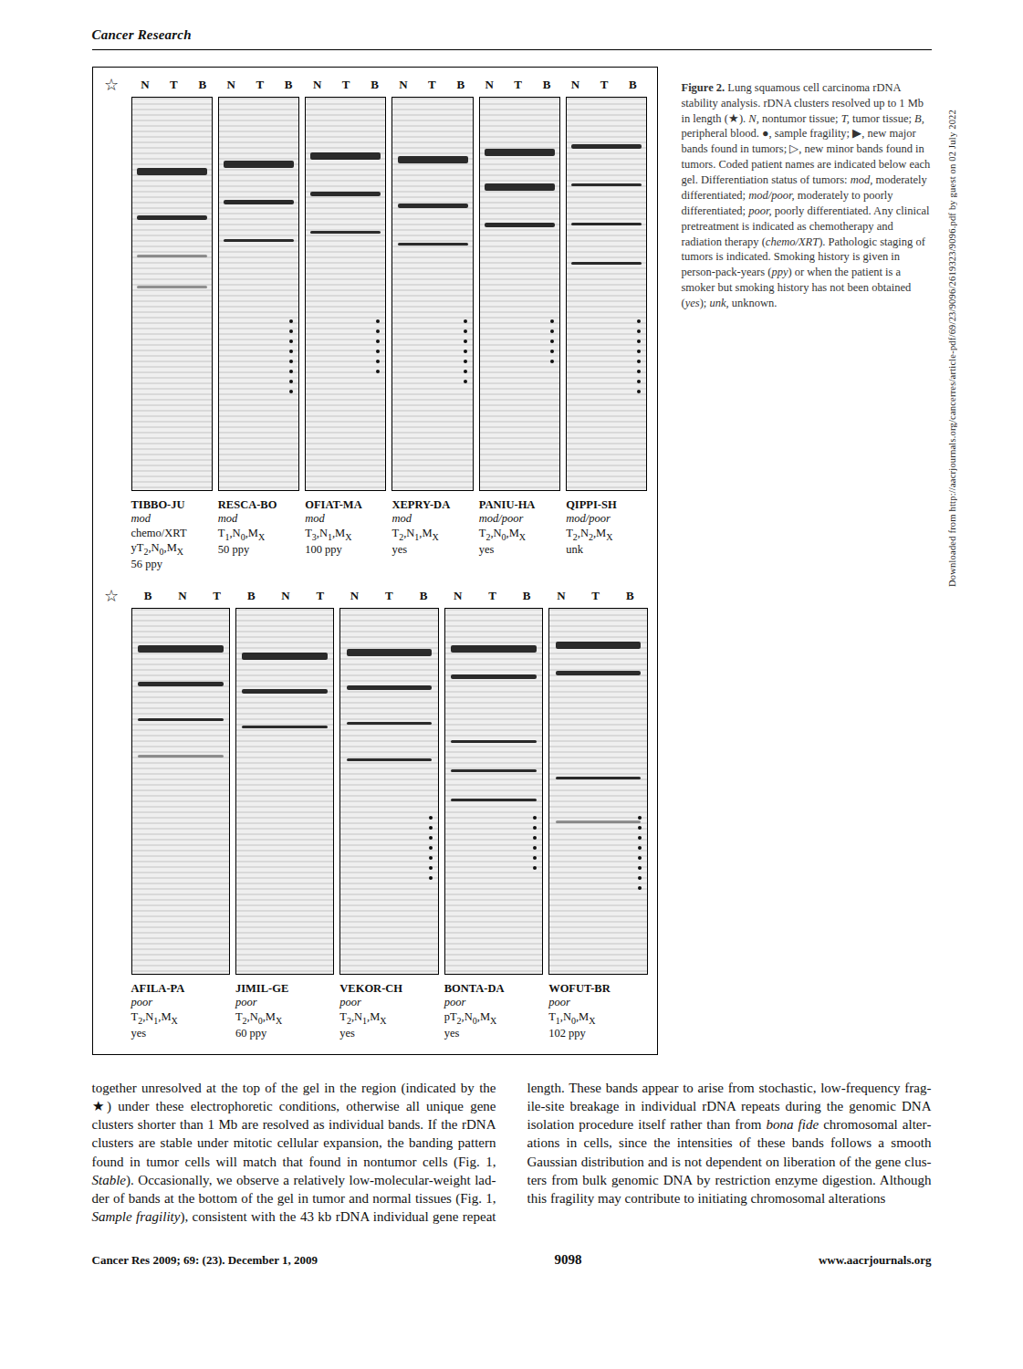Cancer Research
☆
NTB NTB NTB NTB NTB NTB
▶
▶
▶
TIBBO-JU
mod
chemo/XRT
yT2,N0,MX
56 ppy
RESCA-BO
mod
T1,N0,MX
50 ppy
OFIAT-MA
mod
T3,N1,MX
100 ppy
XEPRY-DA
mod
T2,N1,MX
yes
PANIU-HA
mod/poor
T2,N0,MX
yes
QIPPI-SH
mod/poor
T2,N2,MX
unk
☆
BNT BNT NTB NTB NTB
▶
▶
▷ ▷ ▷
▷
▶
▶
▷ ▷ ▷ ▷ ▷
▶
▷
AFILA-PA
poor
T2,N1,MX
yes
JIMIL-GE
poor
T2,N0,MX
60 ppy
VEKOR-CH
poor
T2,N1,MX
yes
BONTA-DA
poor
pT2,N0,MX
yes
WOFUT-BR
poor
T1,N0,MX
102 ppy
Figure 2. Lung squamous cell carcinoma rDNA stability analysis. rDNA clusters resolved up to 1 Mb in length (★). N, nontumor tissue; T, tumor tissue; B, peripheral blood. ●, sample fragility; ▶, new major bands found in tumors; ▷, new minor bands found in tumors. Coded patient names are indicated below each gel. Differentiation status of tumors: mod, moderately differentiated; mod/poor, moderately to poorly differentiated; poor, poorly differentiated. Any clinical pretreatment is indicated as chemotherapy and radiation therapy (chemo/XRT). Pathologic staging of tumors is indicated. Smoking history is given in person-pack-years (ppy) or when the patient is a smoker but smoking history has not been obtained (yes); unk, unknown.
Downloaded from http://aacrjournals.org/cancerres/article-pdf/69/23/9096/2619323/9096.pdf by guest on 02 July 2022
together unresolved at the top of the gel in the region (indicated by the ★) under these electrophoretic conditions, otherwise all unique gene clusters shorter than 1 Mb are resolved as individual bands. If the rDNA clusters are stable under mitotic cellular expansion, the banding pattern found in tumor cells will match that found in nontumor cells (Fig. 1, Stable). Occasionally, we observe a relatively low-molecular-weight ladder of bands at the bottom of the gel in tumor and normal tissues (Fig. 1, Sample fragility), consistent with the 43 kb rDNA individual gene repeat length. These bands appear to arise from stochastic, low-frequency fragile-site breakage in individual rDNA repeats during the genomic DNA isolation procedure itself rather than from bona fide chromosomal alterations in cells, since the intensities of these bands follows a smooth Gaussian distribution and is not dependent on liberation of the gene clusters from bulk genomic DNA by restriction enzyme digestion. Although this fragility may contribute to initiating chromosomal alterations
Cancer Res 2009; 69: (23). December 1, 2009
9098
www.aacrjournals.org